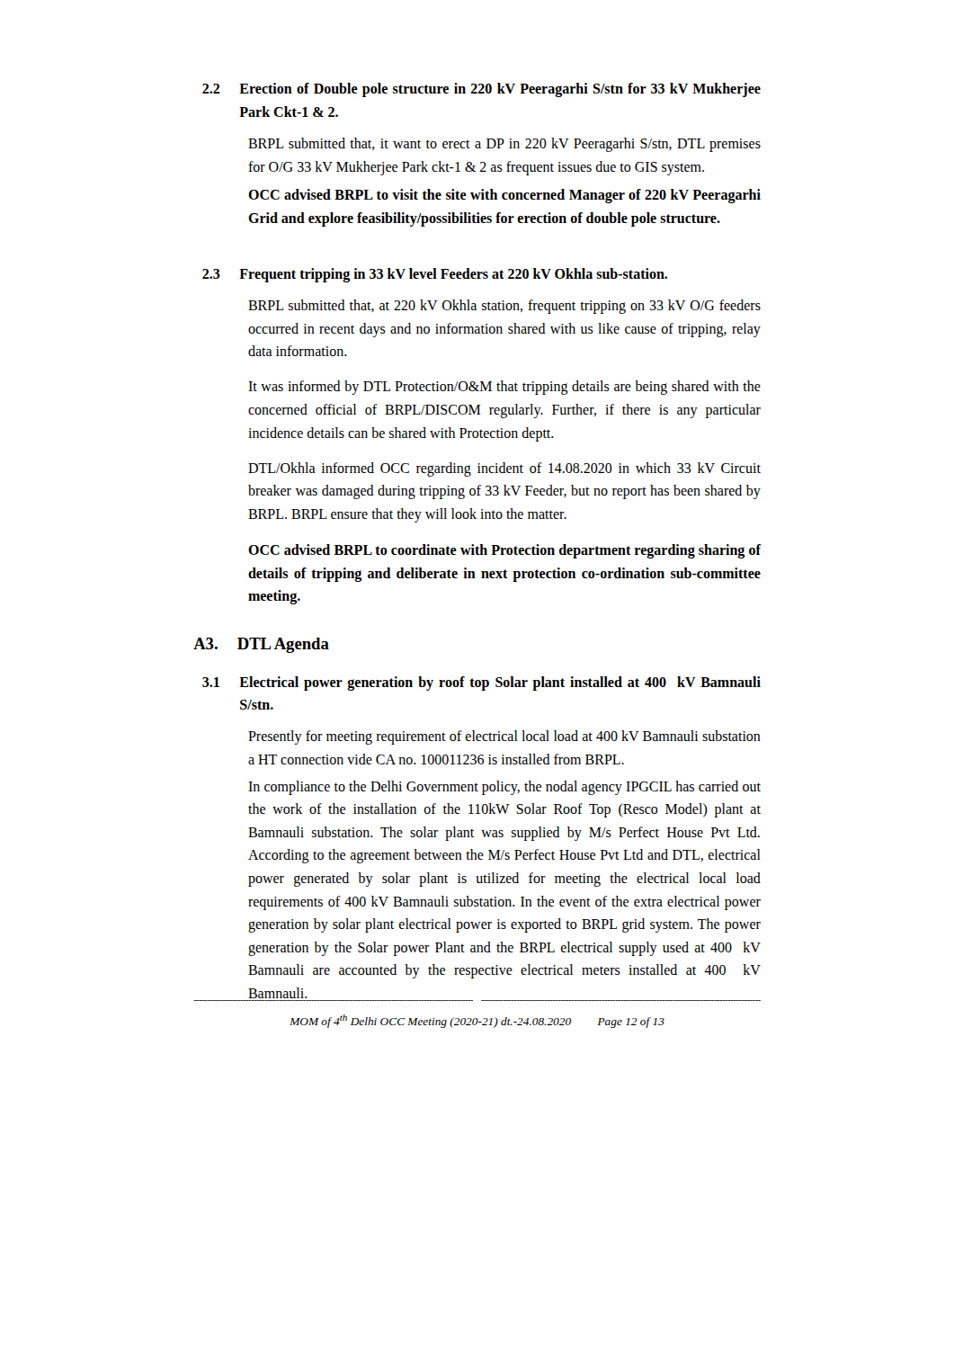2.2
Erection of Double pole structure in 220 kV Peeragarhi S/stn for 33 kV Mukherjee Park Ckt-1 & 2.
BRPL submitted that, it want to erect a DP in 220 kV Peeragarhi S/stn, DTL premises for O/G 33 kV Mukherjee Park ckt-1 & 2 as frequent issues due to GIS system.
OCC advised BRPL to visit the site with concerned Manager of 220 kV Peeragarhi Grid and explore feasibility/possibilities for erection of double pole structure.
2.3
Frequent tripping in 33 kV level Feeders at 220 kV Okhla sub-station.
BRPL submitted that, at 220 kV Okhla station, frequent tripping on 33 kV O/G feeders occurred in recent days and no information shared with us like cause of tripping, relay data information.
It was informed by DTL Protection/O&M that tripping details are being shared with the concerned official of BRPL/DISCOM regularly. Further, if there is any particular incidence details can be shared with Protection deptt.
DTL/Okhla informed OCC regarding incident of 14.08.2020 in which 33 kV Circuit breaker was damaged during tripping of 33 kV Feeder, but no report has been shared by BRPL. BRPL ensure that they will look into the matter.
OCC advised BRPL to coordinate with Protection department regarding sharing of details of tripping and deliberate in next protection co-ordination sub-committee meeting.
A3.
DTL Agenda
3.1
Electrical power generation by roof top Solar plant installed at 400 kV Bamnauli S/stn.
Presently for meeting requirement of electrical local load at 400 kV Bamnauli substation a HT connection vide CA no. 100011236 is installed from BRPL.
In compliance to the Delhi Government policy, the nodal agency IPGCIL has carried out the work of the installation of the 110kW Solar Roof Top (Resco Model) plant at Bamnauli substation. The solar plant was supplied by M/s Perfect House Pvt Ltd. According to the agreement between the M/s Perfect House Pvt Ltd and DTL, electrical power generated by solar plant is utilized for meeting the electrical local load requirements of 400 kV Bamnauli substation. In the event of the extra electrical power generation by solar plant electrical power is exported to BRPL grid system. The power generation by the Solar power Plant and the BRPL electrical supply used at 400 kV Bamnauli are accounted by the respective electrical meters installed at 400 kV Bamnauli.
------------------------------------------------------------------------------------------------------- -------------------------------------------------------------------------------------------------------
MOM of 4th Delhi OCC Meeting (2020-21) dt.-24.08.2020Page 12 of 13